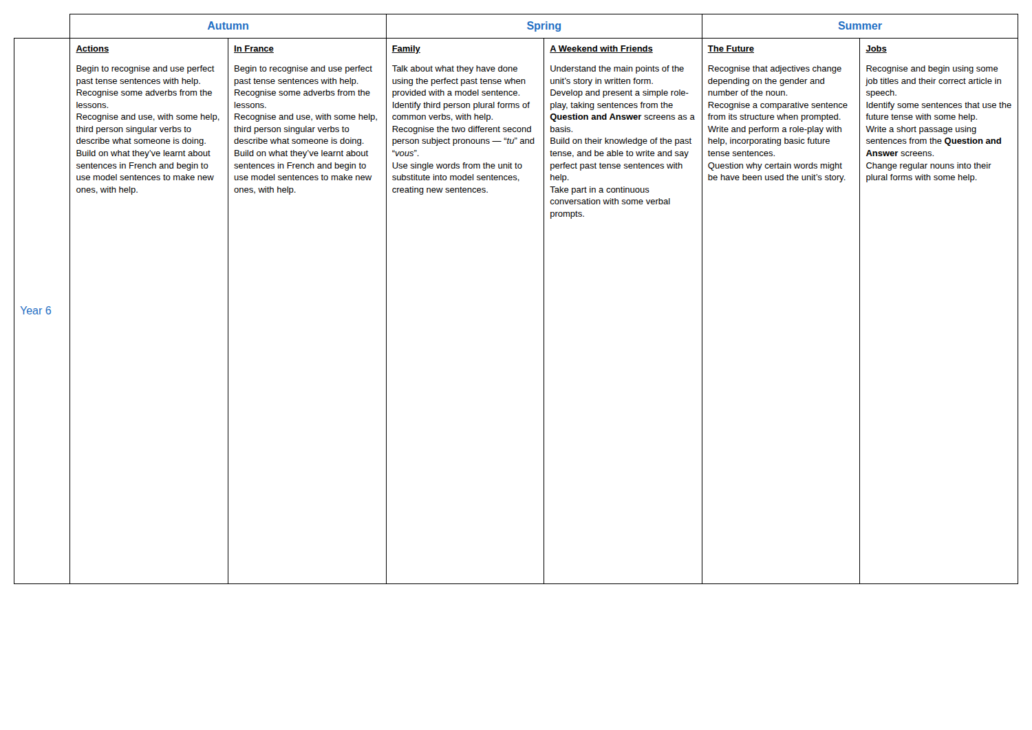| | Autumn | Spring | Summer |
| --- | --- | --- | --- |
| Year 6 | Actions Begin to recognise and use perfect past tense sentences with help. Recognise some adverbs from the lessons. Recognise and use, with some help, third person singular verbs to describe what someone is doing. Build on what they’ve learnt about sentences in French and begin to use model sentences to make new ones, with help. | In France Begin to recognise and use perfect past tense sentences with help. Recognise some adverbs from the lessons. Recognise and use, with some help, third person singular verbs to describe what someone is doing. Build on what they’ve learnt about sentences in French and begin to use model sentences to make new ones, with help. | Family Talk about what they have done using the perfect past tense when provided with a model sentence. Identify third person plural forms of common verbs, with help. Recognise the two different second person subject pronouns — “ tu ” and “ vous ”. Use single words from the unit to substitute into model sentences, creating new sentences. | A Weekend with Friends Understand the main points of the unit’s story in written form. Develop and present a simple role-play, taking sentences from the Question and Answer screens as a basis. Build on their knowledge of the past tense, and be able to write and say perfect past tense sentences with help. Take part in a continuous conversation with some verbal prompts. | The Future Recognise that adjectives change depending on the gender and number of the noun. Recognise a comparative sentence from its structure when prompted. Write and perform a role-play with help, incorporating basic future tense sentences. Question why certain words might be have been used the unit’s story. | Jobs Recognise and begin using some job titles and their correct article in speech. Identify some sentences that use the future tense with some help. Write a short passage using sentences from the Question and Answer screens. Change regular nouns into their plural forms with some help. |